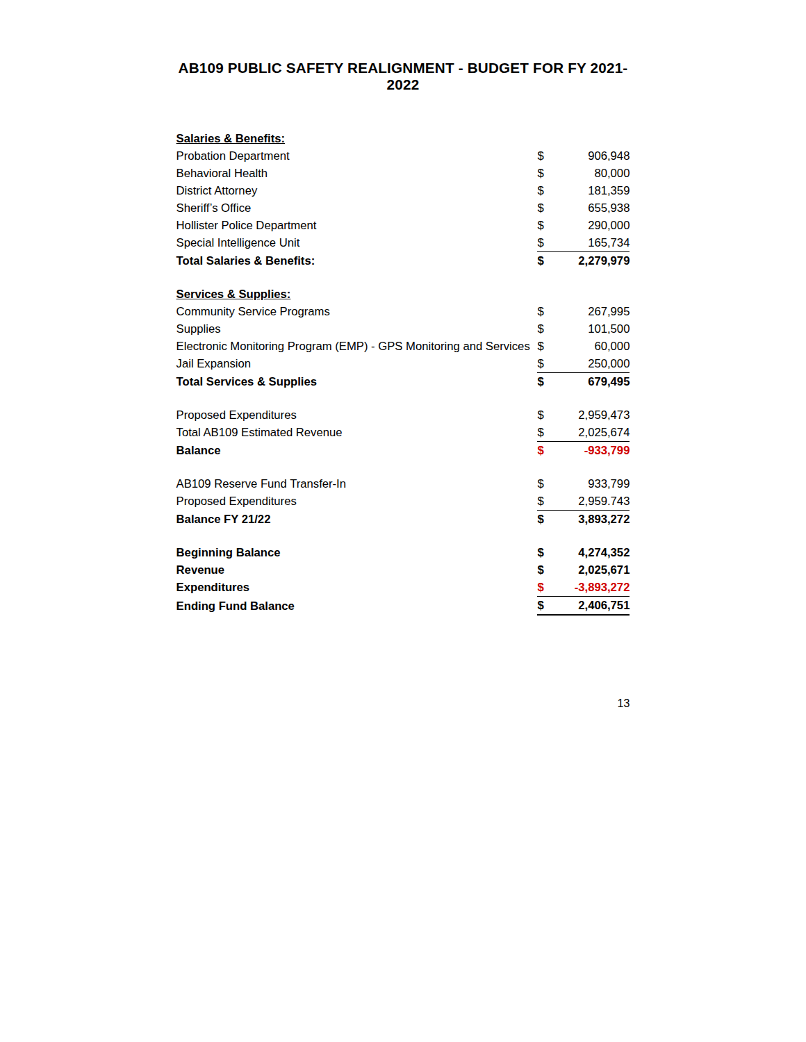AB109 PUBLIC SAFETY REALIGNMENT - BUDGET FOR FY 2021-2022
| Salaries & Benefits: | | |
| Probation Department | $ | 906,948 |
| Behavioral Health | $ | 80,000 |
| District Attorney | $ | 181,359 |
| Sheriff’s Office | $ | 655,938 |
| Hollister Police Department | $ | 290,000 |
| Special Intelligence Unit | $ | 165,734 |
| Total Salaries & Benefits: | $ | 2,279,979 |
| Services & Supplies: | | |
| Community Service Programs | $ | 267,995 |
| Supplies | $ | 101,500 |
| Electronic Monitoring Program (EMP) - GPS Monitoring and Services | $ | 60,000 |
| Jail Expansion | $ | 250,000 |
| Total Services & Supplies | $ | 679,495 |
| Proposed Expenditures | $ | 2,959,473 |
| Total AB109 Estimated Revenue | $ | 2,025,674 |
| Balance | $ | -933,799 |
| AB109 Reserve Fund Transfer-In | $ | 933,799 |
| Proposed Expenditures | $ | 2,959.743 |
| Balance FY 21/22 | $ | 3,893,272 |
| Beginning Balance | $ | 4,274,352 |
| Revenue | $ | 2,025,671 |
| Expenditures | $ | -3,893,272 |
| Ending Fund Balance | $ | 2,406,751 |
13